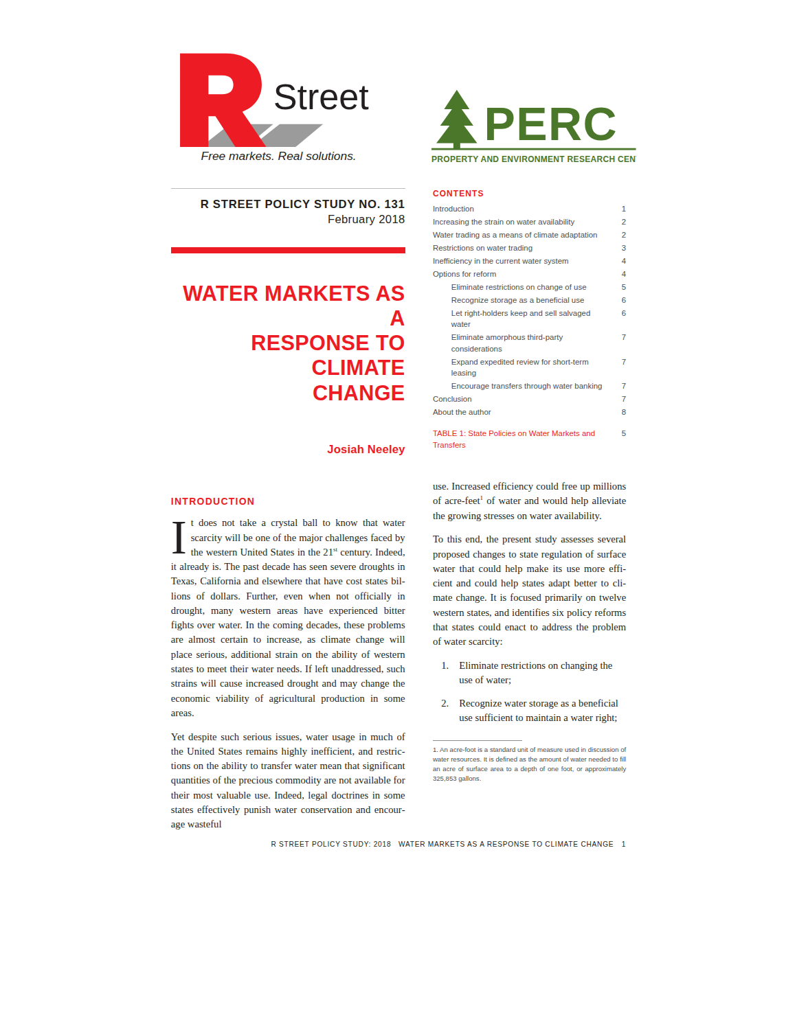R Street logo Street Free markets. Real solutions.
PERC logo PERC PROPERTY AND ENVIRONMENT RESEARCH CENTER
R STREET POLICY STUDY NO. 131 February 2018
Water Markets as a
Response to Climate
Change
Josiah Neeley
Introduction
It does not take a crystal ball to know that water scarcity will be one of the major challenges faced by the western United States in the 21st century. Indeed, it already is. The past decade has seen severe droughts in Texas, California and elsewhere that have cost states billions of dollars. Further, even when not officially in drought, many western areas have experienced bitter fights over water. In the coming decades, these problems are almost certain to increase, as climate change will place serious, additional strain on the ability of western states to meet their water needs. If left unaddressed, such strains will cause increased drought and may change the economic viability of agricultural production in some areas.
Yet despite such serious issues, water usage in much of the United States remains highly inefficient, and restrictions on the ability to transfer water mean that significant quantities of the precious commodity are not available for their most valuable use. Indeed, legal doctrines in some states effectively punish water conservation and encourage wasteful
Contents
| Introduction | 1 |
| Increasing the strain on water availability | 2 |
| Water trading as a means of climate adaptation | 2 |
| Restrictions on water trading | 3 |
| Inefficiency in the current water system | 4 |
| Options for reform | 4 |
| Eliminate restrictions on change of use | 5 |
| Recognize storage as a beneficial use | 6 |
| Let right-holders keep and sell salvaged water | 6 |
| Eliminate amorphous third-party considerations | 7 |
| Expand expedited review for short-term leasing | 7 |
| Encourage transfers through water banking | 7 |
| Conclusion | 7 |
| About the author | 8 |
| TABLE 1: State Policies on Water Markets and Transfers | 5 |
use. Increased efficiency could free up millions of acre-feet1 of water and would help alleviate the growing stresses on water availability.
To this end, the present study assesses several proposed changes to state regulation of surface water that could help make its use more efficient and could help states adapt better to climate change. It is focused primarily on twelve western states, and identifies six policy reforms that states could enact to address the problem of water scarcity:
Eliminate restrictions on changing the use of water;
Recognize water storage as a beneficial use sufficient to maintain a water right;
1. An acre-foot is a standard unit of measure used in discussion of water resources. It is defined as the amount of water needed to fill an acre of surface area to a depth of one foot, or approximately 325,853 gallons.
R Street Policy Study: 2018 Water Markets as a Response to Climate Change1